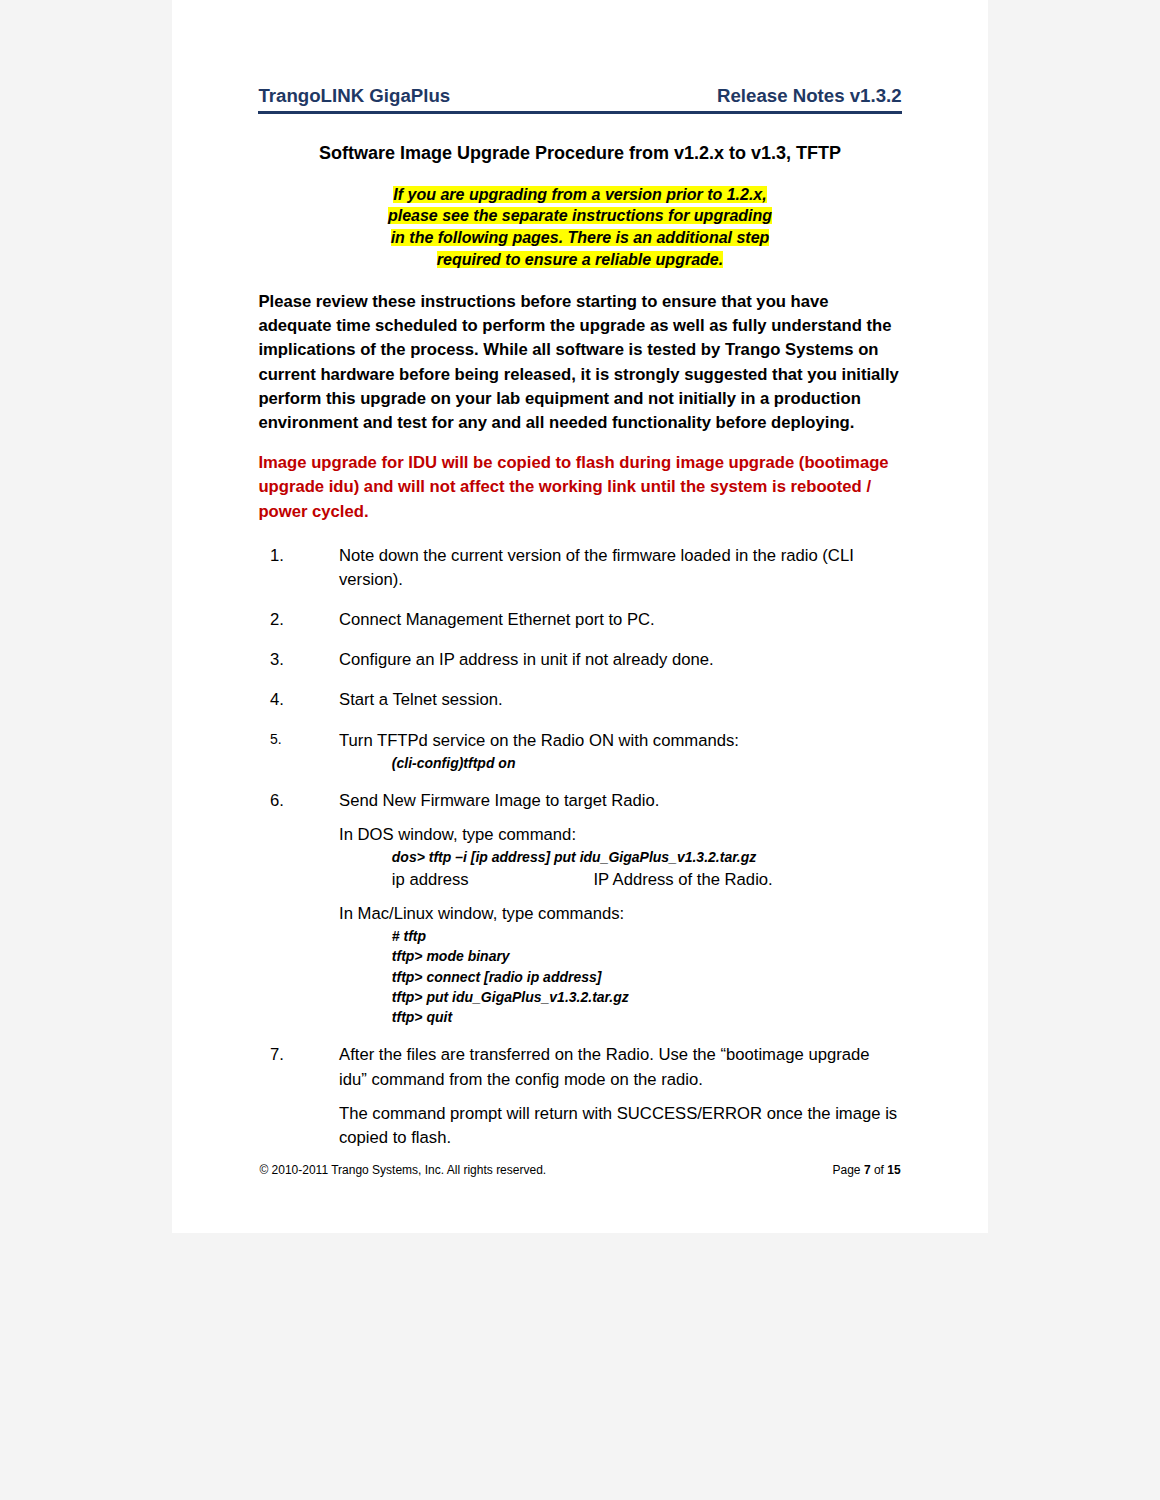| TrangoLINK GigaPlus | Release Notes v1.3.2 |
Software Image Upgrade Procedure from v1.2.x to v1.3, TFTP
If you are upgrading from a version prior to 1.2.x, please see the separate instructions for upgrading in the following pages. There is an additional step required to ensure a reliable upgrade.
Please review these instructions before starting to ensure that you have adequate time scheduled to perform the upgrade as well as fully understand the implications of the process. While all software is tested by Trango Systems on current hardware before being released, it is strongly suggested that you initially perform this upgrade on your lab equipment and not initially in a production environment and test for any and all needed functionality before deploying.
Image upgrade for IDU will be copied to flash during image upgrade (bootimage upgrade idu) and will not affect the working link until the system is rebooted / power cycled.
| 1. | Note down the current version of the firmware loaded in the radio (CLI version). |
| 2. | Connect Management Ethernet port to PC. |
| 3. | Configure an IP address in unit if not already done. |
| 4. | Start a Telnet session. |
| 5. | Turn TFTPd service on the Radio ON with commands: (cli-config)tftpd on |
| 6. | Send New Firmware Image to target Radio. In DOS window, type command: dos> tftp –i [ip address] put idu_GigaPlus_v1.3.2.tar.gz ip address IP Address of the Radio. In Mac/Linux window, type commands: # tftp tftp> mode binary tftp> connect [radio ip address] tftp> put idu_GigaPlus_v1.3.2.tar.gz tftp> quit |
| 7. | After the files are transferred on the Radio. Use the “bootimage upgrade idu” command from the config mode on the radio. The command prompt will return with SUCCESS/ERROR once the image is copied to flash. |
| © 2010-2011 Trango Systems, Inc. All rights reserved. | Page 7 of 15 |